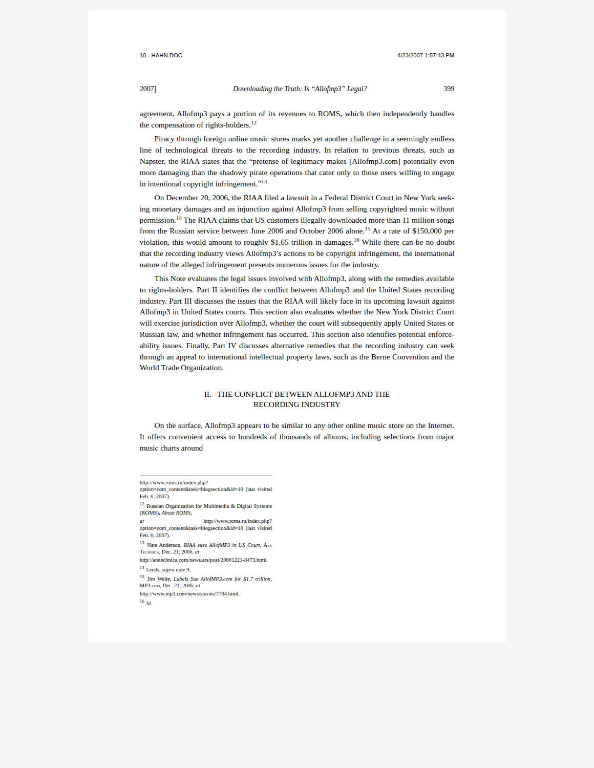10 - HAHN.DOC 4/23/2007 1:57:43 PM
2007] Downloading the Truth: Is “Allofmp3” Legal? 399
agreement, Allofmp3 pays a portion of its revenues to ROMS, which then independently handles the compensation of rights-holders.12
Piracy through foreign online music stores marks yet another challenge in a seemingly endless line of technological threats to the recording industry. In relation to previous threats, such as Napster, the RIAA states that the “pretense of legitimacy makes [Allofmp3.com] potentially even more damaging than the shadowy pirate operations that cater only to those users willing to engage in intentional copyright infringement.”13
On December 20, 2006, the RIAA filed a lawsuit in a Federal District Court in New York seeking monetary damages and an injunction against Allofmp3 from selling copyrighted music without permission.14 The RIAA claims that US customers illegally downloaded more than 11 million songs from the Russian service between June 2006 and October 2006 alone.15 At a rate of $150,000 per violation, this would amount to roughly $1.65 trillion in damages.16 While there can be no doubt that the recording industry views Allofmp3’s actions to be copyright infringement, the international nature of the alleged infringement presents numerous issues for the industry.
This Note evaluates the legal issues involved with Allofmp3, along with the remedies available to rights-holders. Part II identifies the conflict between Allofmp3 and the United States recording industry. Part III discusses the issues that the RIAA will likely face in its upcoming lawsuit against Allofmp3 in United States courts. This section also evaluates whether the New York District Court will exercise jurisdiction over Allofmp3, whether the court will subsequently apply United States or Russian law, and whether infringement has occurred. This section also identifies potential enforceability issues. Finally, Part IV discusses alternative remedies that the recording industry can seek through an appeal to international intellectual property laws, such as the Berne Convention and the World Trade Organization.
II. THE CONFLICT BETWEEN ALLOFMP3 AND THE
RECORDING INDUSTRY
On the surface, Allofmp3 appears to be similar to any other online music store on the Internet. It offers convenient access to hundreds of thousands of albums, including selections from major music charts around
http://www.roms.ru/index.php?option=com_content&task=blogsection&id=10 (last visited Feb. 6, 2007).
12 Russian Organization for Multimedia & Digital Systems (ROMS), About ROMS,
at http://www.roms.ru/index.php?option=com_content&task=blogsection&id=10 (last visited Feb. 6, 2007).
13 Nate Anderson, RIAA sues AllofMP3 in US Court, Ars Technica, Dec. 21, 2006, at
http://arstechnica.com/news.ars/post/20061221-8473.html.
14 Leeds, supra note 9.
15 Jim Welte, Labels Sue AllofMP3.com for $1.7 trillion, MP3.com, Dec. 21, 2006, at
http://www.mp3.com/news/stories/7794.html.
16 Id.